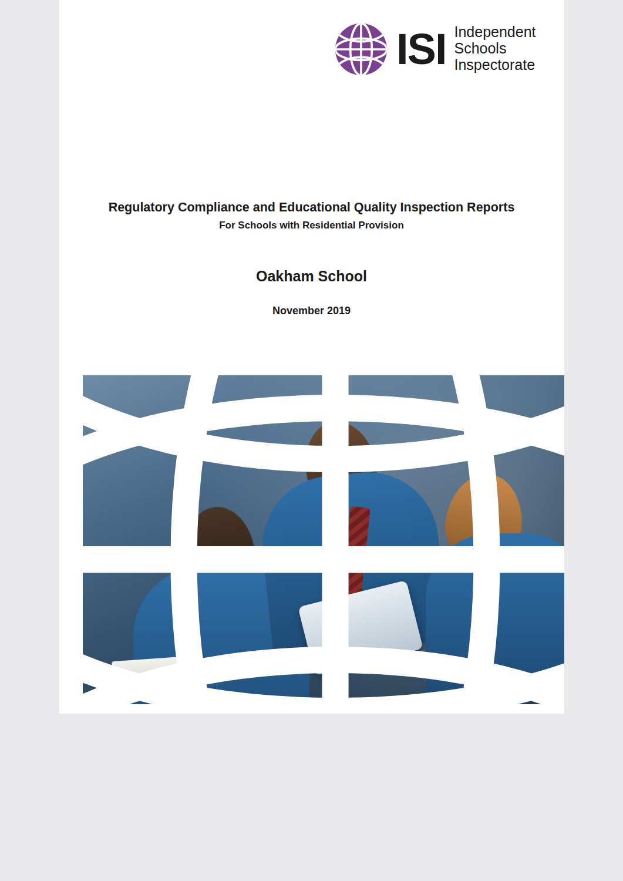ISI
Independent
Schools
Inspectorate
Regulatory Compliance and Educational Quality Inspection Reports
For Schools with Residential Provision
Oakham School
November 2019
Cover image: classroom scene with globe motif.